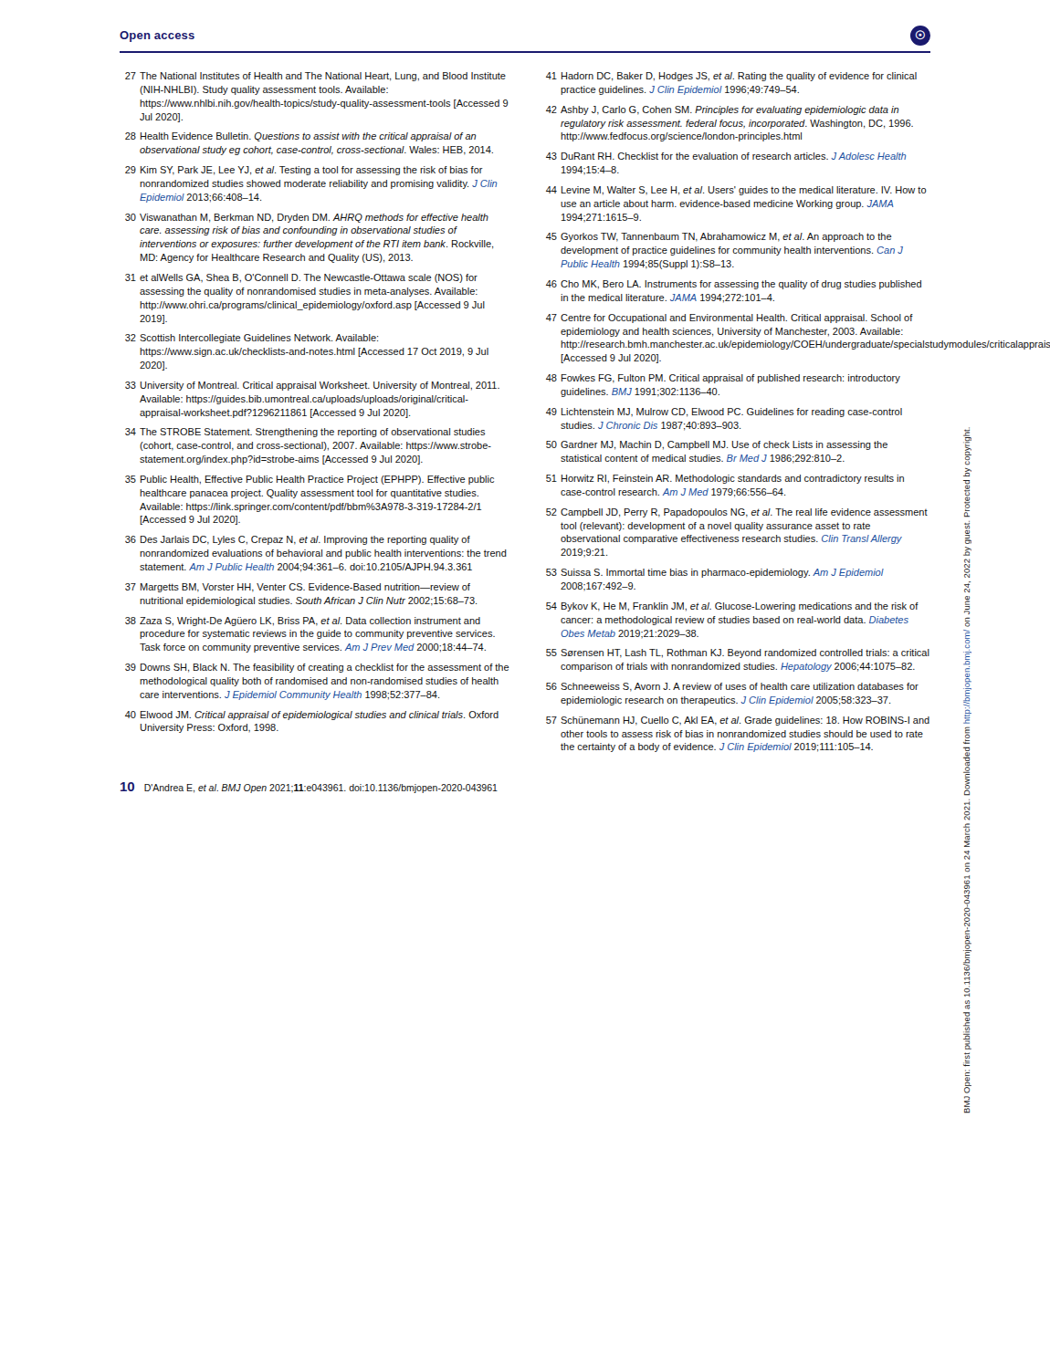Open access
☉
BMJ Open: first published as 10.1136/bmjopen-2020-043961 on 24 March 2021. Downloaded from http://bmjopen.bmj.com/ on June 24, 2022 by guest. Protected by copyright.
The National Institutes of Health and The National Heart, Lung, and Blood Institute (NIH-NHLBI). Study quality assessment tools. Available: https://www.nhlbi.nih.gov/health-topics/study-quality-assessment-tools [Accessed 9 Jul 2020].
Health Evidence Bulletin. Questions to assist with the critical appraisal of an observational study eg cohort, case-control, cross-sectional. Wales: HEB, 2014.
Kim SY, Park JE, Lee YJ, et al. Testing a tool for assessing the risk of bias for nonrandomized studies showed moderate reliability and promising validity. J Clin Epidemiol 2013;66:408–14.
Viswanathan M, Berkman ND, Dryden DM. AHRQ methods for effective health care. assessing risk of bias and confounding in observational studies of interventions or exposures: further development of the RTI item bank. Rockville, MD: Agency for Healthcare Research and Quality (US), 2013.
et alWells GA, Shea B, O'Connell D. The Newcastle-Ottawa scale (NOS) for assessing the quality of nonrandomised studies in meta-analyses. Available: http://www.ohri.ca/programs/clinical_epidemiology/oxford.asp [Accessed 9 Jul 2019].
Scottish Intercollegiate Guidelines Network. Available: https://www.sign.ac.uk/checklists-and-notes.html [Accessed 17 Oct 2019, 9 Jul 2020].
University of Montreal. Critical appraisal Worksheet. University of Montreal, 2011. Available: https://guides.bib.umontreal.ca/uploads/uploads/original/critical-appraisal-worksheet.pdf?1296211861 [Accessed 9 Jul 2020].
The STROBE Statement. Strengthening the reporting of observational studies (cohort, case-control, and cross-sectional), 2007. Available: https://www.strobe-statement.org/index.php?id=strobe-aims [Accessed 9 Jul 2020].
Public Health, Effective Public Health Practice Project (EPHPP). Effective public healthcare panacea project. Quality assessment tool for quantitative studies. Available: https://link.springer.com/content/pdf/bbm%3A978-3-319-17284-2/1 [Accessed 9 Jul 2020].
Des Jarlais DC, Lyles C, Crepaz N, et al. Improving the reporting quality of nonrandomized evaluations of behavioral and public health interventions: the trend statement. Am J Public Health 2004;94:361–6. doi:10.2105/AJPH.94.3.361
Margetts BM, Vorster HH, Venter CS. Evidence-Based nutrition—review of nutritional epidemiological studies. South African J Clin Nutr 2002;15:68–73.
Zaza S, Wright-De Agüero LK, Briss PA, et al. Data collection instrument and procedure for systematic reviews in the guide to community preventive services. Task force on community preventive services. Am J Prev Med 2000;18:44–74.
Downs SH, Black N. The feasibility of creating a checklist for the assessment of the methodological quality both of randomised and non-randomised studies of health care interventions. J Epidemiol Community Health 1998;52:377–84.
Elwood JM. Critical appraisal of epidemiological studies and clinical trials. Oxford University Press: Oxford, 1998.
Hadorn DC, Baker D, Hodges JS, et al. Rating the quality of evidence for clinical practice guidelines. J Clin Epidemiol 1996;49:749–54.
Ashby J, Carlo G, Cohen SM. Principles for evaluating epidemiologic data in regulatory risk assessment. federal focus, incorporated. Washington, DC, 1996. http://www.fedfocus.org/science/london-principles.html
DuRant RH. Checklist for the evaluation of research articles. J Adolesc Health 1994;15:4–8.
Levine M, Walter S, Lee H, et al. Users' guides to the medical literature. IV. How to use an article about harm. evidence-based medicine Working group. JAMA 1994;271:1615–9.
Gyorkos TW, Tannenbaum TN, Abrahamowicz M, et al. An approach to the development of practice guidelines for community health interventions. Can J Public Health 1994;85(Suppl 1):S8–13.
Cho MK, Bero LA. Instruments for assessing the quality of drug studies published in the medical literature. JAMA 1994;272:101–4.
Centre for Occupational and Environmental Health. Critical appraisal. School of epidemiology and health sciences, University of Manchester, 2003. Available: http://research.bmh.manchester.ac.uk/epidemiology/COEH/undergraduate/specialstudymodules/criticalappraisal/ [Accessed 9 Jul 2020].
Fowkes FG, Fulton PM. Critical appraisal of published research: introductory guidelines. BMJ 1991;302:1136–40.
Lichtenstein MJ, Mulrow CD, Elwood PC. Guidelines for reading case-control studies. J Chronic Dis 1987;40:893–903.
Gardner MJ, Machin D, Campbell MJ. Use of check Lists in assessing the statistical content of medical studies. Br Med J 1986;292:810–2.
Horwitz RI, Feinstein AR. Methodologic standards and contradictory results in case-control research. Am J Med 1979;66:556–64.
Campbell JD, Perry R, Papadopoulos NG, et al. The real life evidence assessment tool (relevant): development of a novel quality assurance asset to rate observational comparative effectiveness research studies. Clin Transl Allergy 2019;9:21.
Suissa S. Immortal time bias in pharmaco-epidemiology. Am J Epidemiol 2008;167:492–9.
Bykov K, He M, Franklin JM, et al. Glucose-Lowering medications and the risk of cancer: a methodological review of studies based on real-world data. Diabetes Obes Metab 2019;21:2029–38.
Sørensen HT, Lash TL, Rothman KJ. Beyond randomized controlled trials: a critical comparison of trials with nonrandomized studies. Hepatology 2006;44:1075–82.
Schneeweiss S, Avorn J. A review of uses of health care utilization databases for epidemiologic research on therapeutics. J Clin Epidemiol 2005;58:323–37.
Schünemann HJ, Cuello C, Akl EA, et al. Grade guidelines: 18. How ROBINS-I and other tools to assess risk of bias in nonrandomized studies should be used to rate the certainty of a body of evidence. J Clin Epidemiol 2019;111:105–14.
10 D'Andrea E, et al. BMJ Open 2021;11:e043961. doi:10.1136/bmjopen-2020-043961